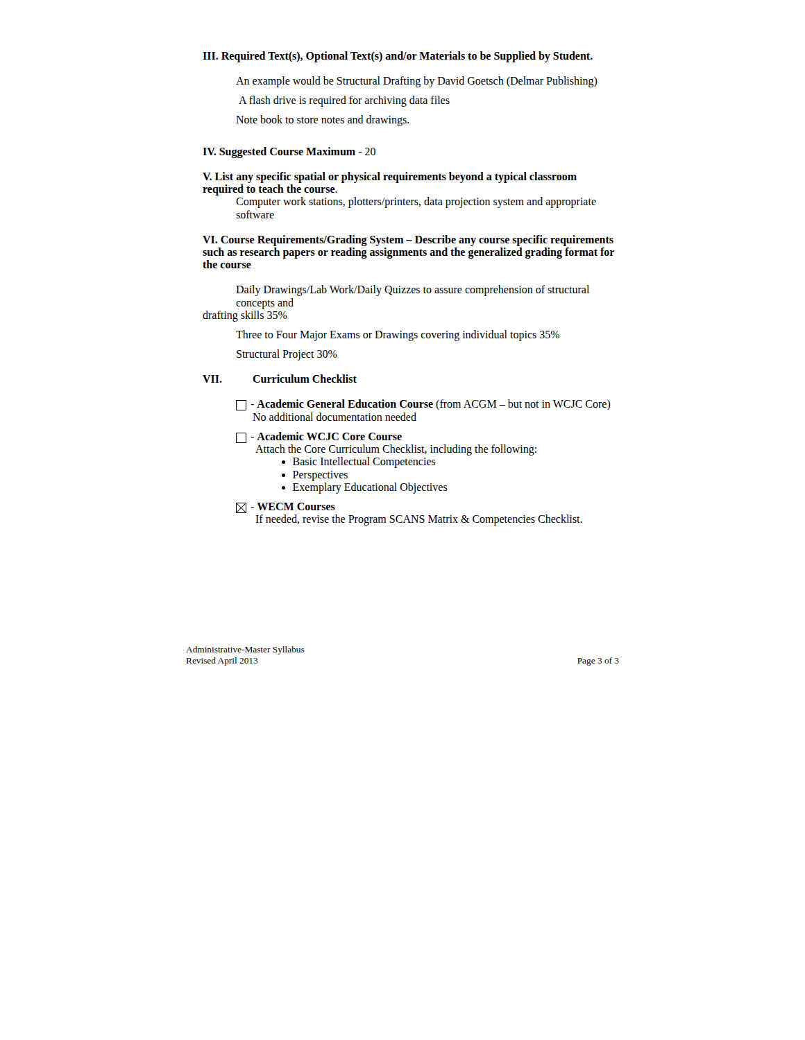III. Required Text(s), Optional Text(s) and/or Materials to be Supplied by Student.
An example would be Structural Drafting by David Goetsch (Delmar Publishing)
A flash drive is required for archiving data files
Note book to store notes and drawings.
IV. Suggested Course Maximum - 20
V. List any specific spatial or physical requirements beyond a typical classroom required to teach the course.
Computer work stations, plotters/printers, data projection system and appropriate software
VI. Course Requirements/Grading System – Describe any course specific requirements such as research papers or reading assignments and the generalized grading format for the course
Daily Drawings/Lab Work/Daily Quizzes to assure comprehension of structural concepts and
drafting skills 35%
Three to Four Major Exams or Drawings covering individual topics 35%
Structural Project 30%
VII.
Curriculum Checklist
- Academic General Education Course (from ACGM – but not in WCJC Core)
No additional documentation needed
- Academic WCJC Core Course
Attach the Core Curriculum Checklist, including the following:
Basic Intellectual Competencies
Perspectives
Exemplary Educational Objectives
- WECM Courses
If needed, revise the Program SCANS Matrix & Competencies Checklist.
Administrative-Master Syllabus
Revised April 2013
Page 3 of 3